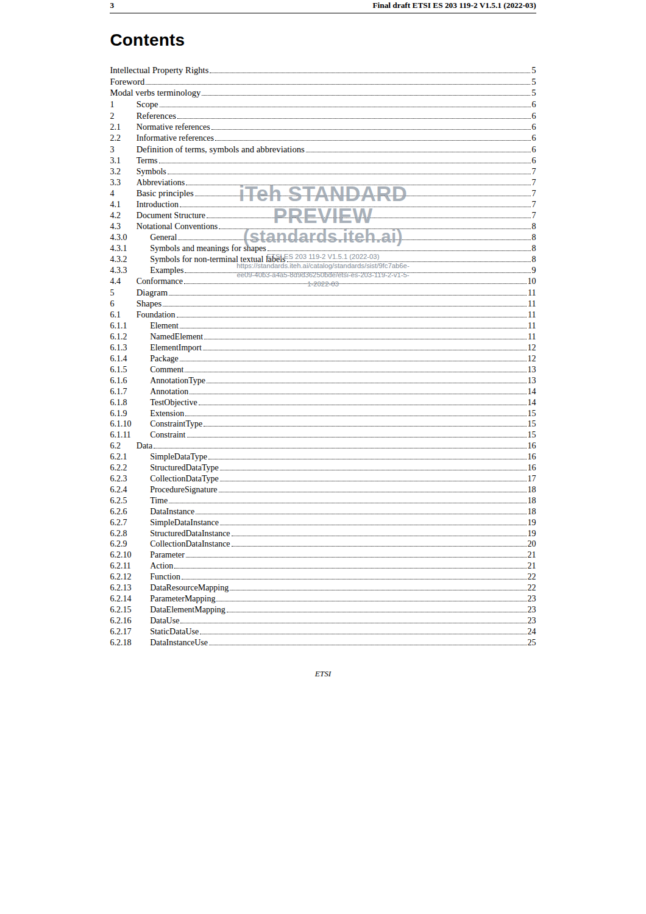3 Final draft ETSI ES 203 119-2 V1.5.1 (2022-03)
Contents
Intellectual Property Rights 5
Foreword 5
Modal verbs terminology 5
1 Scope 6
2 References 6
2.1 Normative references 6
2.2 Informative references 6
3 Definition of terms, symbols and abbreviations 6
3.1 Terms 6
3.2 Symbols 7
3.3 Abbreviations 7
4 Basic principles 7
4.1 Introduction 7
4.2 Document Structure 7
4.3 Notational Conventions 8
4.3.0 General 8
4.3.1 Symbols and meanings for shapes 8
4.3.2 Symbols for non-terminal textual labels 8
4.3.3 Examples 9
4.4 Conformance 10
5 Diagram 11
6 Shapes 11
6.1 Foundation 11
6.1.1 Element 11
6.1.2 NamedElement 11
6.1.3 ElementImport 12
6.1.4 Package 12
6.1.5 Comment 13
6.1.6 AnnotationType 13
6.1.7 Annotation 14
6.1.8 TestObjective 14
6.1.9 Extension 15
6.1.10 ConstraintType 15
6.1.11 Constraint 15
6.2 Data 16
6.2.1 SimpleDataType 16
6.2.2 StructuredDataType 16
6.2.3 CollectionDataType 17
6.2.4 ProcedureSignature 18
6.2.5 Time 18
6.2.6 DataInstance 18
6.2.7 SimpleDataInstance 19
6.2.8 StructuredDataInstance 19
6.2.9 CollectionDataInstance 20
6.2.10 Parameter 21
6.2.11 Action 21
6.2.12 Function 22
6.2.13 DataResourceMapping 22
6.2.14 ParameterMapping 23
6.2.15 DataElementMapping 23
6.2.16 DataUse 23
6.2.17 StaticDataUse 24
6.2.18 DataInstanceUse 25
iTeh STANDARD
PREVIEW
(standards.iteh.ai)
ETSI ES 203 119-2 V1.5.1 (2022-03)
https://standards.iteh.ai/catalog/standards/sist/9fc7ab6e-
ee09-40b3-a4a5-8d9d36250bde/etsi-es-203-119-2-v1-5-
1-2022-03
ETSI